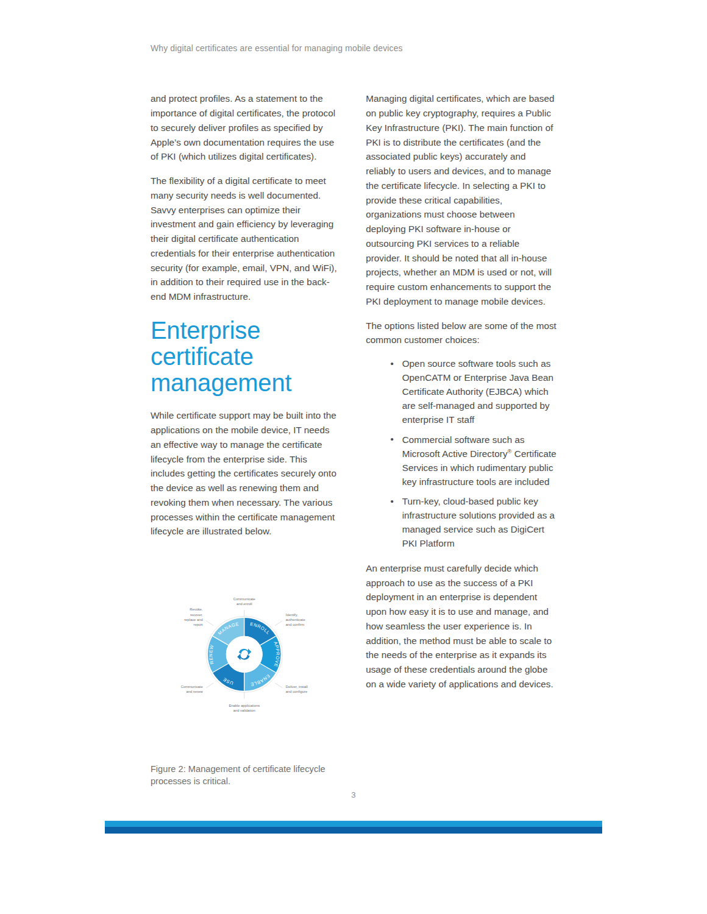Why digital certificates are essential for managing mobile devices
and protect profiles. As a statement to the importance of digital certificates, the protocol to securely deliver profiles as specified by Apple’s own documentation requires the use of PKI (which utilizes digital certificates).
The flexibility of a digital certificate to meet many security needs is well documented. Savvy enterprises can optimize their investment and gain efficiency by leveraging their digital certificate authentication credentials for their enterprise authentication security (for example, email, VPN, and WiFi), in addition to their required use in the back-end MDM infrastructure.
Enterprise certificate management
While certificate support may be built into the applications on the mobile device, IT needs an effective way to manage the certificate lifecycle from the enterprise side. This includes getting the certificates securely onto the device as well as renewing them and revoking them when necessary. The various processes within the certificate management lifecycle are illustrated below.
ENROLL APPROVE ENABLE USE RENEW MANAGE Communicate and enroll Identify, authenticate and confirm Deliver, install and configure Enable applications and validation Communicate and renew Revoke, recover, replace and report
Figure 2: Management of certificate lifecycle processes is critical.
Managing digital certificates, which are based on public key cryptography, requires a Public Key Infrastructure (PKI). The main function of PKI is to distribute the certificates (and the associated public keys) accurately and reliably to users and devices, and to manage the certificate lifecycle. In selecting a PKI to provide these critical capabilities, organizations must choose between deploying PKI software in-house or outsourcing PKI services to a reliable provider. It should be noted that all in-house projects, whether an MDM is used or not, will require custom enhancements to support the PKI deployment to manage mobile devices.
The options listed below are some of the most common customer choices:
Open source software tools such as OpenCATM or Enterprise Java Bean Certificate Authority (EJBCA) which are self-managed and supported by enterprise IT staff
Commercial software such as Microsoft Active Directory® Certificate Services in which rudimentary public key infrastructure tools are included
Turn-key, cloud-based public key infrastructure solutions provided as a managed service such as DigiCert PKI Platform
An enterprise must carefully decide which approach to use as the success of a PKI deployment in an enterprise is dependent upon how easy it is to use and manage, and how seamless the user experience is. In addition, the method must be able to scale to the needs of the enterprise as it expands its usage of these credentials around the globe on a wide variety of applications and devices.
3